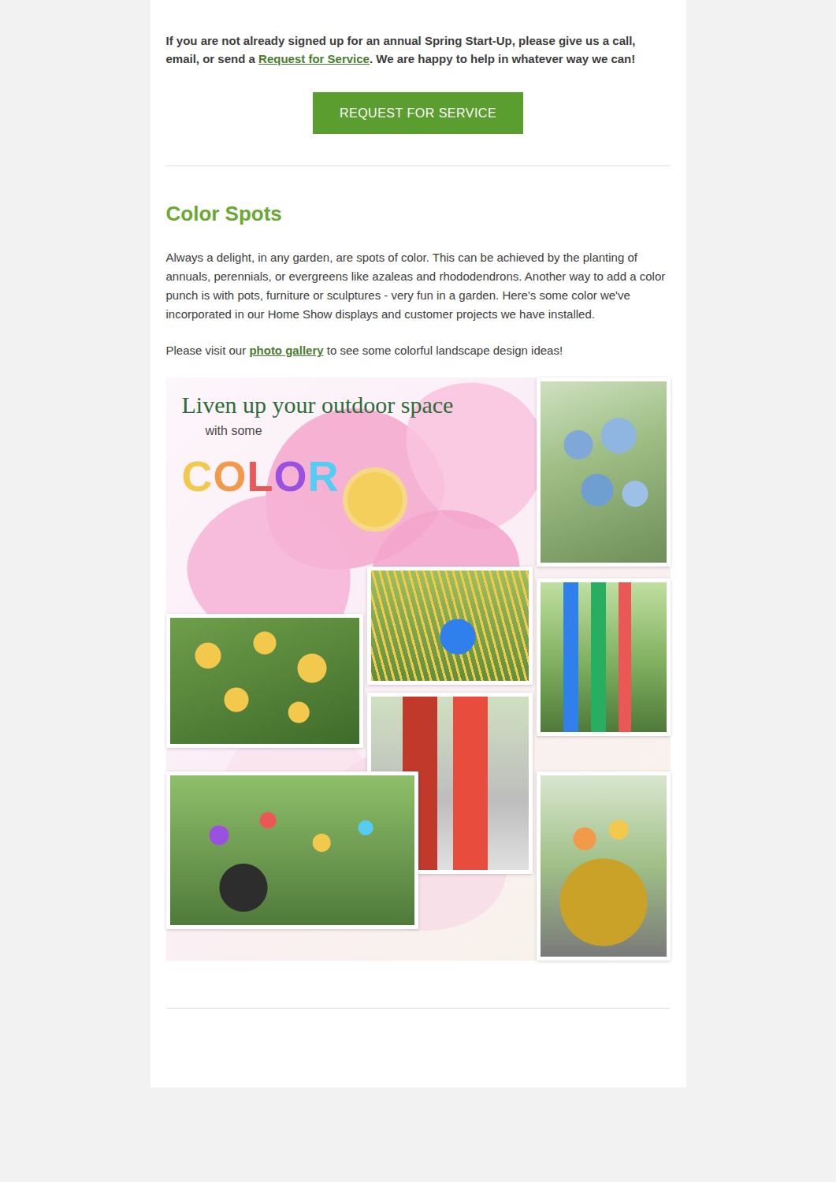If you are not already signed up for an annual Spring Start-Up, please give us a call, email, or send a Request for Service. We are happy to help in whatever way we can!
REQUEST FOR SERVICE
Color Spots
Always a delight, in any garden, are spots of color. This can be achieved by the planting of annuals, perennials, or evergreens like azaleas and rhododendrons. Another way to add a color punch is with pots, furniture or sculptures - very fun in a garden. Here's some color we've incorporated in our Home Show displays and customer projects we have installed.
Please visit our photo gallery to see some colorful landscape design ideas!
Liven up your outdoor space with some COLOR